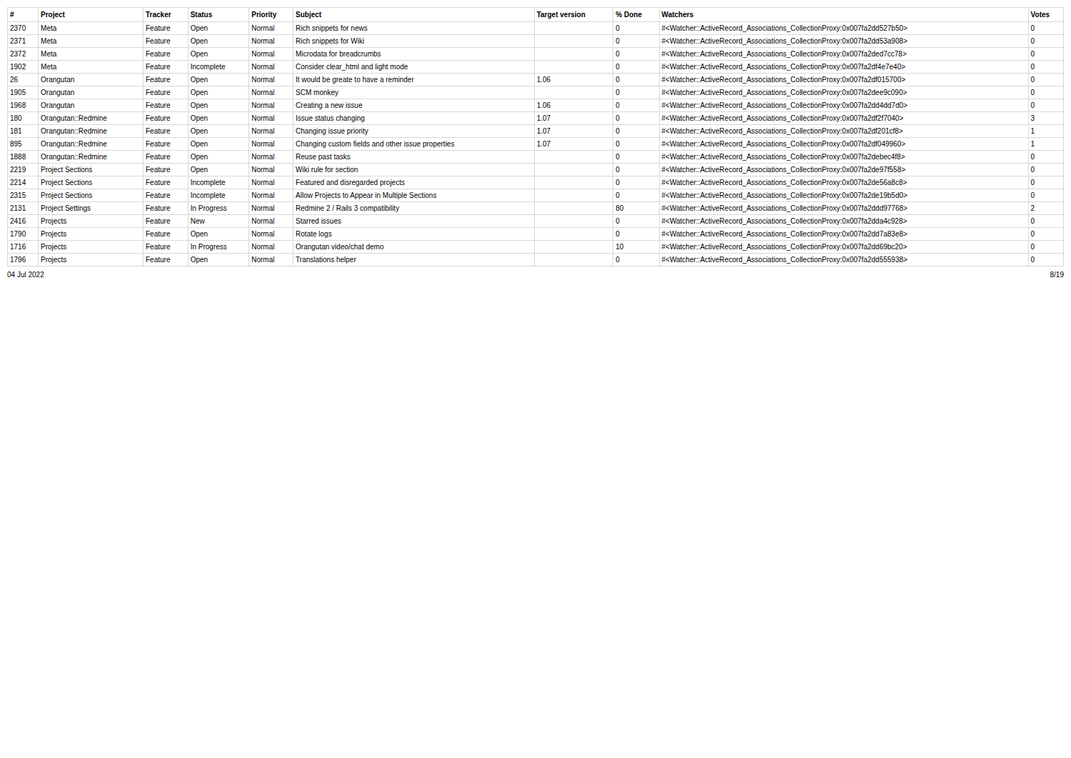| # | Project | Tracker | Status | Priority | Subject | Target version | % Done | Watchers | Votes |
| --- | --- | --- | --- | --- | --- | --- | --- | --- | --- |
| 2370 | Meta | Feature | Open | Normal | Rich snippets for news | | 0 | #<Watcher::ActiveRecord_Associations_CollectionProxy:0x007fa2dd527b50> | 0 |
| 2371 | Meta | Feature | Open | Normal | Rich snippets for Wiki | | 0 | #<Watcher::ActiveRecord_Associations_CollectionProxy:0x007fa2dd53a908> | 0 |
| 2372 | Meta | Feature | Open | Normal | Microdata for breadcrumbs | | 0 | #<Watcher::ActiveRecord_Associations_CollectionProxy:0x007fa2ded7cc78> | 0 |
| 1902 | Meta | Feature | Incomplete | Normal | Consider clear_html and light mode | | 0 | #<Watcher::ActiveRecord_Associations_CollectionProxy:0x007fa2df4e7e40> | 0 |
| 26 | Orangutan | Feature | Open | Normal | It would be greate to have a reminder | 1.06 | 0 | #<Watcher::ActiveRecord_Associations_CollectionProxy:0x007fa2df015700> | 0 |
| 1905 | Orangutan | Feature | Open | Normal | SCM monkey | | 0 | #<Watcher::ActiveRecord_Associations_CollectionProxy:0x007fa2dee9c090> | 0 |
| 1968 | Orangutan | Feature | Open | Normal | Creating a new issue | 1.06 | 0 | #<Watcher::ActiveRecord_Associations_CollectionProxy:0x007fa2dd4dd7d0> | 0 |
| 180 | Orangutan::Redmine | Feature | Open | Normal | Issue status changing | 1.07 | 0 | #<Watcher::ActiveRecord_Associations_CollectionProxy:0x007fa2df2f7040> | 3 |
| 181 | Orangutan::Redmine | Feature | Open | Normal | Changing issue priority | 1.07 | 0 | #<Watcher::ActiveRecord_Associations_CollectionProxy:0x007fa2df201cf8> | 1 |
| 895 | Orangutan::Redmine | Feature | Open | Normal | Changing custom fields and other issue properties | 1.07 | 0 | #<Watcher::ActiveRecord_Associations_CollectionProxy:0x007fa2df049960> | 1 |
| 1888 | Orangutan::Redmine | Feature | Open | Normal | Reuse past tasks | | 0 | #<Watcher::ActiveRecord_Associations_CollectionProxy:0x007fa2debec4f8> | 0 |
| 2219 | Project Sections | Feature | Open | Normal | Wiki rule for section | | 0 | #<Watcher::ActiveRecord_Associations_CollectionProxy:0x007fa2de97f558> | 0 |
| 2214 | Project Sections | Feature | Incomplete | Normal | Featured and disregarded projects | | 0 | #<Watcher::ActiveRecord_Associations_CollectionProxy:0x007fa2de56a8c8> | 0 |
| 2315 | Project Sections | Feature | Incomplete | Normal | Allow Projects to Appear in Multiple Sections | | 0 | #<Watcher::ActiveRecord_Associations_CollectionProxy:0x007fa2de19b5d0> | 0 |
| 2131 | Project Settings | Feature | In Progress | Normal | Redmine 2 / Rails 3 compatibility | | 80 | #<Watcher::ActiveRecord_Associations_CollectionProxy:0x007fa2ddd97768> | 2 |
| 2416 | Projects | Feature | New | Normal | Starred issues | | 0 | #<Watcher::ActiveRecord_Associations_CollectionProxy:0x007fa2dda4c928> | 0 |
| 1790 | Projects | Feature | Open | Normal | Rotate logs | | 0 | #<Watcher::ActiveRecord_Associations_CollectionProxy:0x007fa2dd7a83e8> | 0 |
| 1716 | Projects | Feature | In Progress | Normal | Orangutan video/chat demo | | 10 | #<Watcher::ActiveRecord_Associations_CollectionProxy:0x007fa2dd69bc20> | 0 |
| 1796 | Projects | Feature | Open | Normal | Translations helper | | 0 | #<Watcher::ActiveRecord_Associations_CollectionProxy:0x007fa2dd555938> | 0 |
04 Jul 2022 8/19